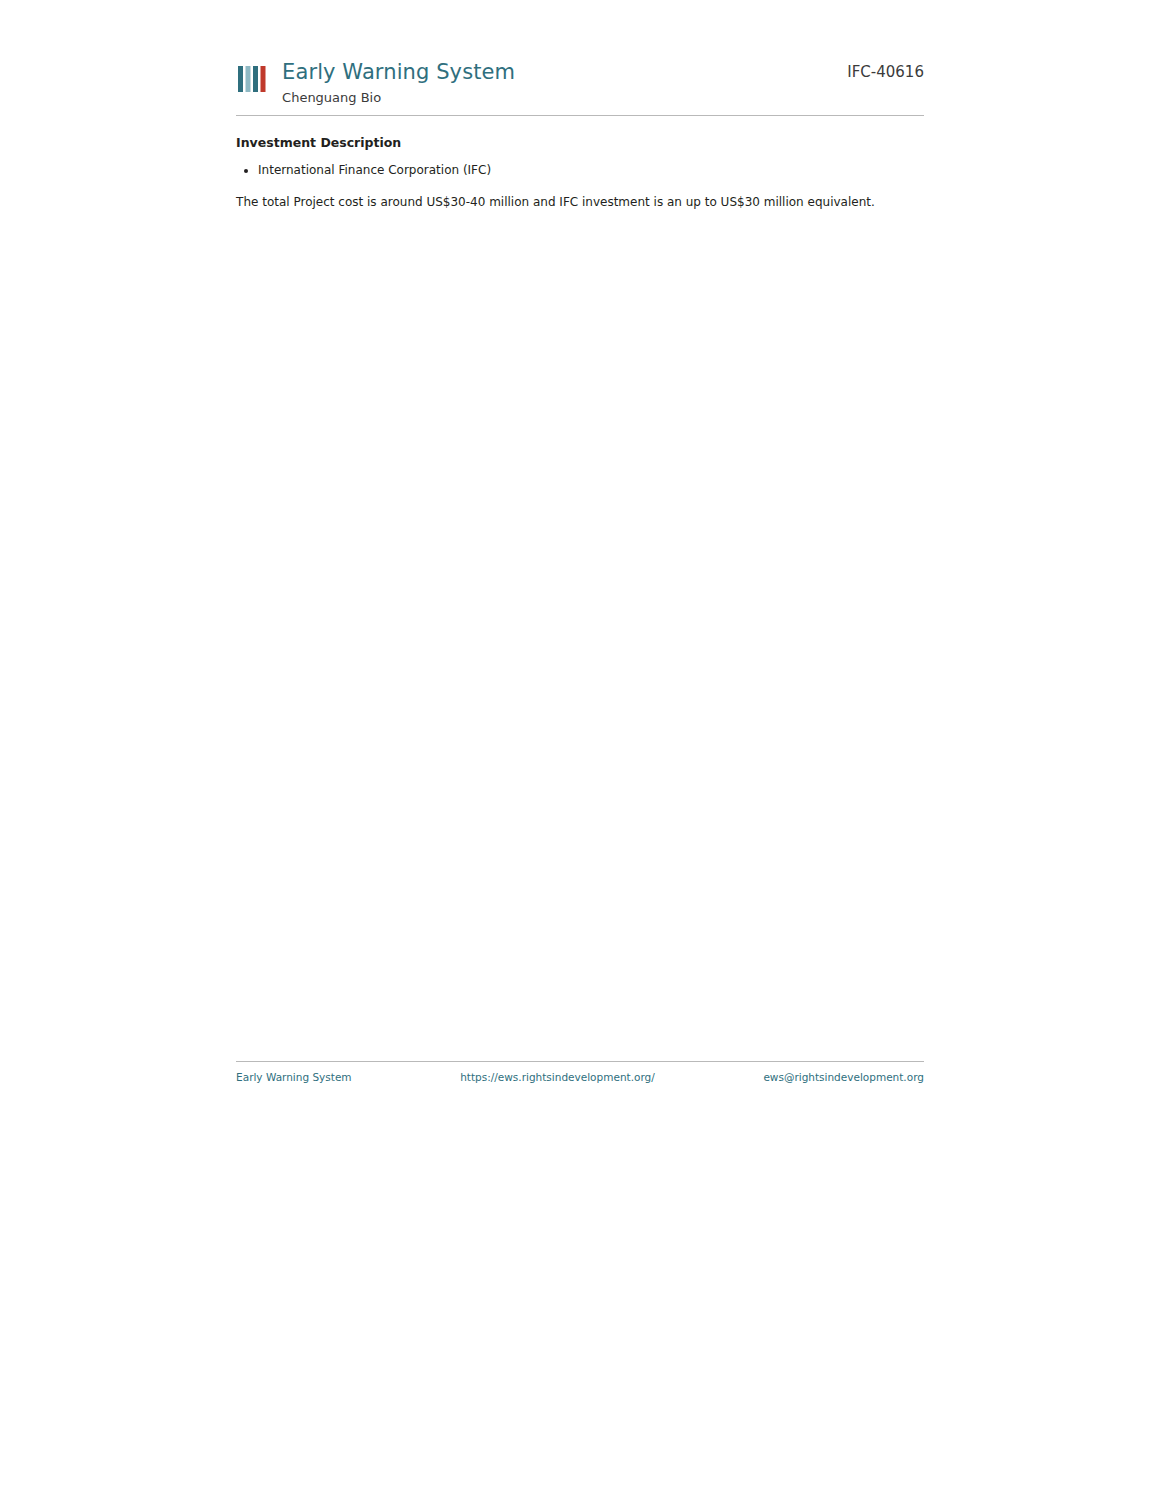Early Warning System
Chenguang Bio
IFC-40616
Investment Description
International Finance Corporation (IFC)
The total Project cost is around US$30-40 million and IFC investment is an up to US$30 million equivalent.
Early Warning System
https://ews.rightsindevelopment.org/
ews@rightsindevelopment.org